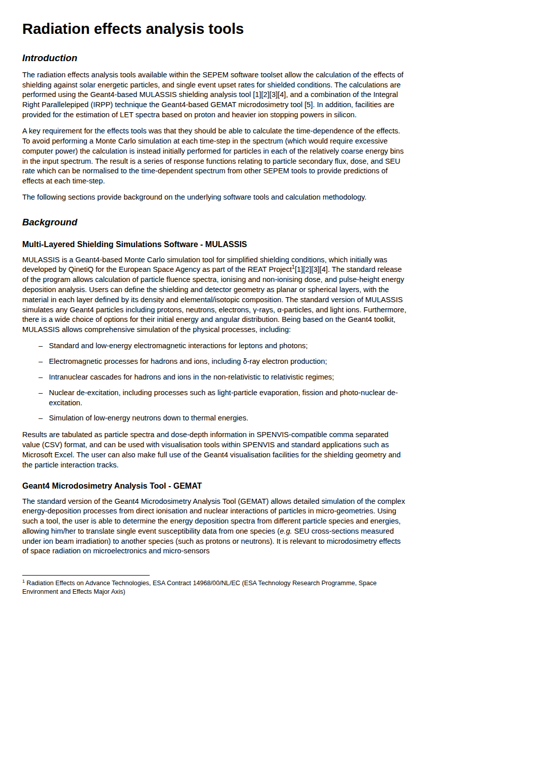Radiation effects analysis tools
Introduction
The radiation effects analysis tools available within the SEPEM software toolset allow the calculation of the effects of shielding against solar energetic particles, and single event upset rates for shielded conditions. The calculations are performed using the Geant4-based MULASSIS shielding analysis tool [1][2][3][4], and a combination of the Integral Right Parallelepiped (IRPP) technique the Geant4-based GEMAT microdosimetry tool [5]. In addition, facilities are provided for the estimation of LET spectra based on proton and heavier ion stopping powers in silicon.
A key requirement for the effects tools was that they should be able to calculate the time-dependence of the effects. To avoid performing a Monte Carlo simulation at each time-step in the spectrum (which would require excessive computer power) the calculation is instead initially performed for particles in each of the relatively coarse energy bins in the input spectrum. The result is a series of response functions relating to particle secondary flux, dose, and SEU rate which can be normalised to the time-dependent spectrum from other SEPEM tools to provide predictions of effects at each time-step.
The following sections provide background on the underlying software tools and calculation methodology.
Background
Multi-Layered Shielding Simulations Software - MULASSIS
MULASSIS is a Geant4-based Monte Carlo simulation tool for simplified shielding conditions, which initially was developed by QinetiQ for the European Space Agency as part of the REAT Project1[1][2][3][4]. The standard release of the program allows calculation of particle fluence spectra, ionising and non-ionising dose, and pulse-height energy deposition analysis. Users can define the shielding and detector geometry as planar or spherical layers, with the material in each layer defined by its density and elemental/isotopic composition. The standard version of MULASSIS simulates any Geant4 particles including protons, neutrons, electrons, γ-rays, α-particles, and light ions. Furthermore, there is a wide choice of options for their initial energy and angular distribution. Being based on the Geant4 toolkit, MULASSIS allows comprehensive simulation of the physical processes, including:
Standard and low-energy electromagnetic interactions for leptons and photons;
Electromagnetic processes for hadrons and ions, including δ-ray electron production;
Intranuclear cascades for hadrons and ions in the non-relativistic to relativistic regimes;
Nuclear de-excitation, including processes such as light-particle evaporation, fission and photo-nuclear de-excitation.
Simulation of low-energy neutrons down to thermal energies.
Results are tabulated as particle spectra and dose-depth information in SPENVIS-compatible comma separated value (CSV) format, and can be used with visualisation tools within SPENVIS and standard applications such as Microsoft Excel. The user can also make full use of the Geant4 visualisation facilities for the shielding geometry and the particle interaction tracks.
Geant4 Microdosimetry Analysis Tool - GEMAT
The standard version of the Geant4 Microdosimetry Analysis Tool (GEMAT) allows detailed simulation of the complex energy-deposition processes from direct ionisation and nuclear interactions of particles in micro-geometries. Using such a tool, the user is able to determine the energy deposition spectra from different particle species and energies, allowing him/her to translate single event susceptibility data from one species (e.g. SEU cross-sections measured under ion beam irradiation) to another species (such as protons or neutrons). It is relevant to microdosimetry effects of space radiation on microelectronics and micro-sensors
1 Radiation Effects on Advance Technologies, ESA Contract 14968/00/NL/EC (ESA Technology Research Programme, Space Environment and Effects Major Axis)